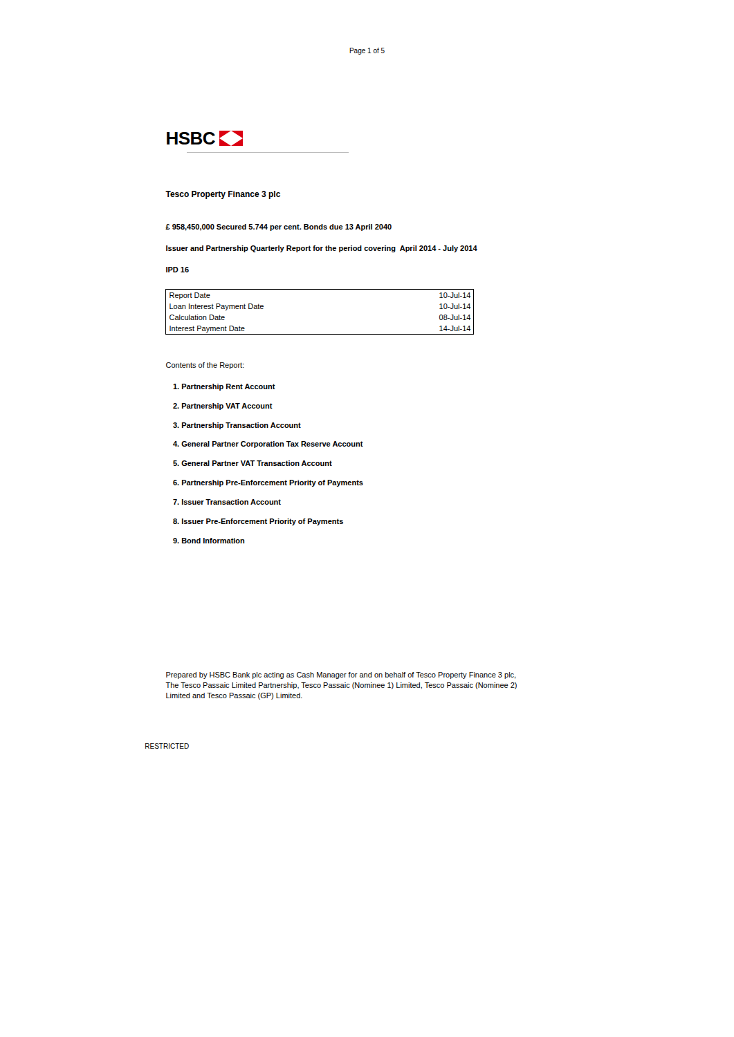Page 1 of 5
HSBC
Tesco Property Finance 3 plc
£ 958,450,000 Secured 5.744 per cent. Bonds due 13 April 2040
Issuer and Partnership Quarterly Report for the period covering April 2014 - July 2014
IPD 16
| Report Date | 10-Jul-14 |
| Loan Interest Payment Date | 10-Jul-14 |
| Calculation Date | 08-Jul-14 |
| Interest Payment Date | 14-Jul-14 |
Contents of the Report:
Partnership Rent Account
Partnership VAT Account
Partnership Transaction Account
General Partner Corporation Tax Reserve Account
General Partner VAT Transaction Account
Partnership Pre-Enforcement Priority of Payments
Issuer Transaction Account
Issuer Pre-Enforcement Priority of Payments
Bond Information
Prepared by HSBC Bank plc acting as Cash Manager for and on behalf of Tesco Property Finance 3 plc,
The Tesco Passaic Limited Partnership, Tesco Passaic (Nominee 1) Limited, Tesco Passaic (Nominee 2)
Limited and Tesco Passaic (GP) Limited.
RESTRICTED